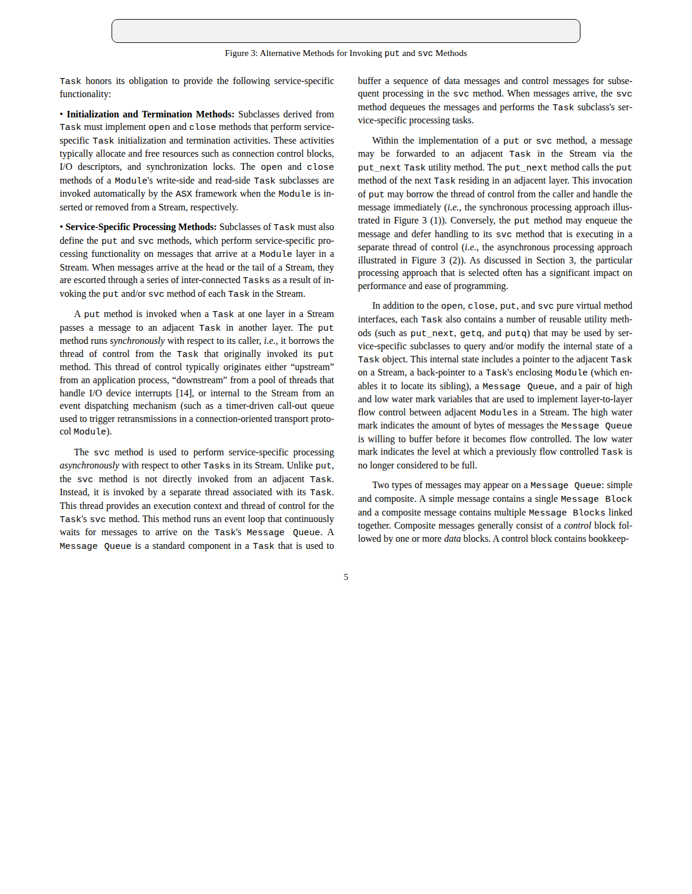Figure 3: Alternative Methods for Invoking put and svc Methods
Task honors its obligation to provide the following service-specific functionality:
• Initialization and Termination Methods: Subclasses derived from Task must implement open and close methods that perform service-specific Task initialization and termination activities. These activities typically allocate and free resources such as connection control blocks, I/O descriptors, and synchronization locks. The open and close methods of a Module's write-side and read-side Task subclasses are invoked automatically by the ASX framework when the Module is inserted or removed from a Stream, respectively.
• Service-Specific Processing Methods: Subclasses of Task must also define the put and svc methods, which perform service-specific processing functionality on messages that arrive at a Module layer in a Stream. When messages arrive at the head or the tail of a Stream, they are escorted through a series of inter-connected Tasks as a result of invoking the put and/or svc method of each Task in the Stream.
A put method is invoked when a Task at one layer in a Stream passes a message to an adjacent Task in another layer. The put method runs synchronously with respect to its caller, i.e., it borrows the thread of control from the Task that originally invoked its put method. This thread of control typically originates either “upstream” from an application process, “downstream” from a pool of threads that handle I/O device interrupts [14], or internal to the Stream from an event dispatching mechanism (such as a timer-driven call-out queue used to trigger retransmissions in a connection-oriented transport protocol Module).
The svc method is used to perform service-specific processing asynchronously with respect to other Tasks in its Stream. Unlike put, the svc method is not directly invoked from an adjacent Task. Instead, it is invoked by a separate thread associated with its Task. This thread provides an execution context and thread of control for the Task's svc method. This method runs an event loop that continuously waits for messages to arrive on the Task's Message Queue. A Message Queue is a standard component in a Task that is used to buffer a sequence of data messages and control messages for subsequent processing in the svc method. When messages arrive, the svc method dequeues the messages and performs the Task subclass's service-specific processing tasks.
Within the implementation of a put or svc method, a message may be forwarded to an adjacent Task in the Stream via the put_next Task utility method. The put_next method calls the put method of the next Task residing in an adjacent layer. This invocation of put may borrow the thread of control from the caller and handle the message immediately (i.e., the synchronous processing approach illustrated in Figure 3 (1)). Conversely, the put method may enqueue the message and defer handling to its svc method that is executing in a separate thread of control (i.e., the asynchronous processing approach illustrated in Figure 3 (2)). As discussed in Section 3, the particular processing approach that is selected often has a significant impact on performance and ease of programming.
In addition to the open, close, put, and svc pure virtual method interfaces, each Task also contains a number of reusable utility methods (such as put_next, getq, and putq) that may be used by service-specific subclasses to query and/or modify the internal state of a Task object. This internal state includes a pointer to the adjacent Task on a Stream, a back-pointer to a Task's enclosing Module (which enables it to locate its sibling), a Message Queue, and a pair of high and low water mark variables that are used to implement layer-to-layer flow control between adjacent Modules in a Stream. The high water mark indicates the amount of bytes of messages the Message Queue is willing to buffer before it becomes flow controlled. The low water mark indicates the level at which a previously flow controlled Task is no longer considered to be full.
Two types of messages may appear on a Message Queue: simple and composite. A simple message contains a single Message Block and a composite message contains multiple Message Blocks linked together. Composite messages generally consist of a control block followed by one or more data blocks. A control block contains bookkeep-
5